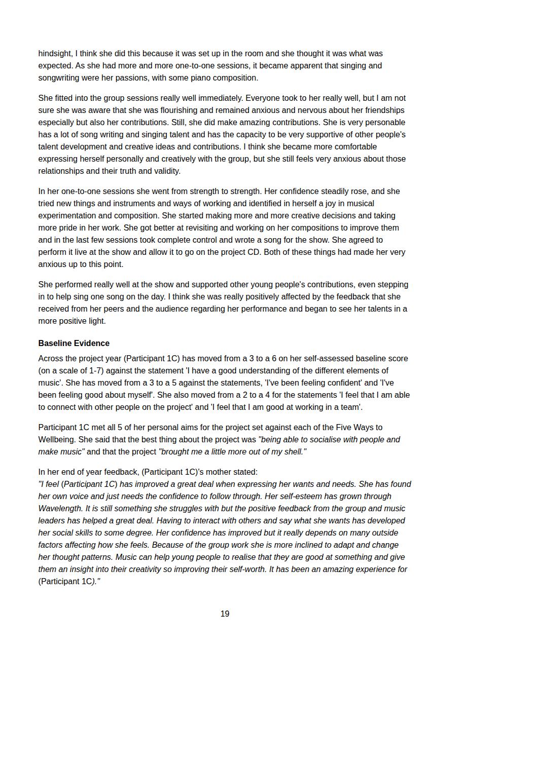hindsight, I think she did this because it was set up in the room and she thought it was what was expected. As she had more and more one-to-one sessions, it became apparent that singing and songwriting were her passions, with some piano composition.
She fitted into the group sessions really well immediately. Everyone took to her really well, but I am not sure she was aware that she was flourishing and remained anxious and nervous about her friendships especially but also her contributions. Still, she did make amazing contributions. She is very personable has a lot of song writing and singing talent and has the capacity to be very supportive of other people's talent development and creative ideas and contributions. I think she became more comfortable expressing herself personally and creatively with the group, but she still feels very anxious about those relationships and their truth and validity.
In her one-to-one sessions she went from strength to strength. Her confidence steadily rose, and she tried new things and instruments and ways of working and identified in herself a joy in musical experimentation and composition. She started making more and more creative decisions and taking more pride in her work. She got better at revisiting and working on her compositions to improve them and in the last few sessions took complete control and wrote a song for the show. She agreed to perform it live at the show and allow it to go on the project CD. Both of these things had made her very anxious up to this point.
She performed really well at the show and supported other young people's contributions, even stepping in to help sing one song on the day. I think she was really positively affected by the feedback that she received from her peers and the audience regarding her performance and began to see her talents in a more positive light.
Baseline Evidence
Across the project year (Participant 1C) has moved from a 3 to a 6 on her self-assessed baseline score (on a scale of 1-7) against the statement 'I have a good understanding of the different elements of music'. She has moved from a 3 to a 5 against the statements, 'I've been feeling confident' and 'I've been feeling good about myself'. She also moved from a 2 to a 4 for the statements 'I feel that I am able to connect with other people on the project' and 'I feel that I am good at working in a team'.
Participant 1C met all 5 of her personal aims for the project set against each of the Five Ways to Wellbeing. She said that the best thing about the project was "being able to socialise with people and make music" and that the project "brought me a little more out of my shell."
In her end of year feedback, (Participant 1C)'s mother stated:
"I feel (Participant 1C) has improved a great deal when expressing her wants and needs. She has found her own voice and just needs the confidence to follow through. Her self-esteem has grown through Wavelength. It is still something she struggles with but the positive feedback from the group and music leaders has helped a great deal. Having to interact with others and say what she wants has developed her social skills to some degree. Her confidence has improved but it really depends on many outside factors affecting how she feels. Because of the group work she is more inclined to adapt and change her thought patterns. Music can help young people to realise that they are good at something and give them an insight into their creativity so improving their self-worth. It has been an amazing experience for (Participant 1C)."
19